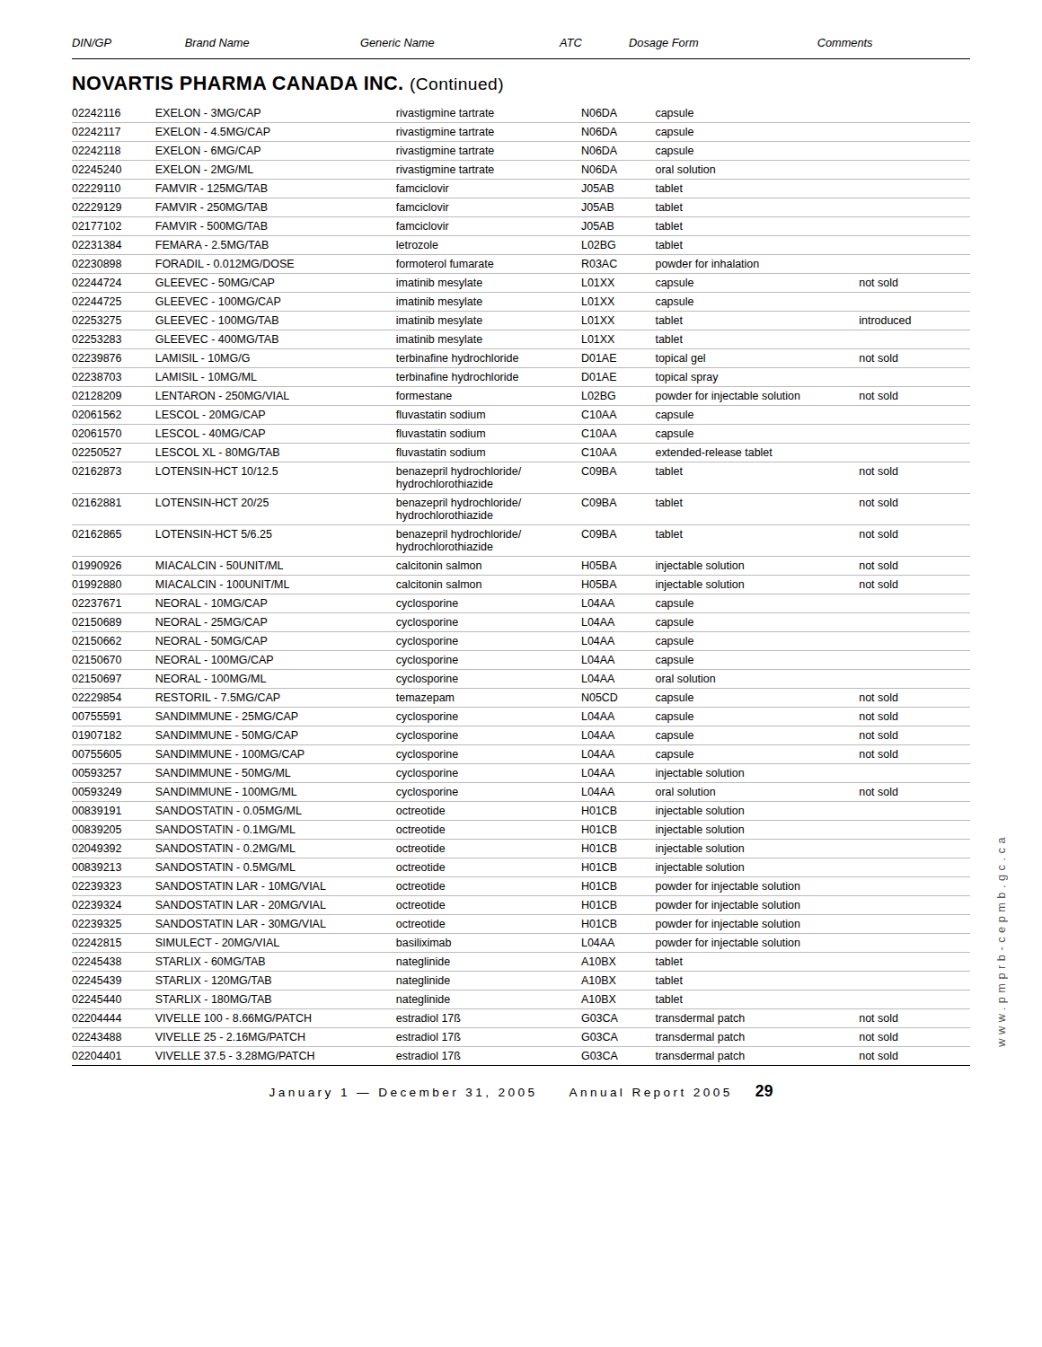| DIN/GP | Brand Name | Generic Name | ATC | Dosage Form | Comments |
| --- | --- | --- | --- | --- | --- |
NOVARTIS PHARMA CANADA INC. (Continued)
| 02242116 | EXELON - 3MG/CAP | rivastigmine tartrate | N06DA | capsule | |
| 02242117 | EXELON - 4.5MG/CAP | rivastigmine tartrate | N06DA | capsule | |
| 02242118 | EXELON - 6MG/CAP | rivastigmine tartrate | N06DA | capsule | |
| 02245240 | EXELON - 2MG/ML | rivastigmine tartrate | N06DA | oral solution | |
| 02229110 | FAMVIR - 125MG/TAB | famciclovir | J05AB | tablet | |
| 02229129 | FAMVIR - 250MG/TAB | famciclovir | J05AB | tablet | |
| 02177102 | FAMVIR - 500MG/TAB | famciclovir | J05AB | tablet | |
| 02231384 | FEMARA - 2.5MG/TAB | letrozole | L02BG | tablet | |
| 02230898 | FORADIL - 0.012MG/DOSE | formoterol fumarate | R03AC | powder for inhalation | |
| 02244724 | GLEEVEC - 50MG/CAP | imatinib mesylate | L01XX | capsule | not sold |
| 02244725 | GLEEVEC - 100MG/CAP | imatinib mesylate | L01XX | capsule | |
| 02253275 | GLEEVEC - 100MG/TAB | imatinib mesylate | L01XX | tablet | introduced |
| 02253283 | GLEEVEC - 400MG/TAB | imatinib mesylate | L01XX | tablet | |
| 02239876 | LAMISIL - 10MG/G | terbinafine hydrochloride | D01AE | topical gel | not sold |
| 02238703 | LAMISIL - 10MG/ML | terbinafine hydrochloride | D01AE | topical spray | |
| 02128209 | LENTARON - 250MG/VIAL | formestane | L02BG | powder for injectable solution | not sold |
| 02061562 | LESCOL - 20MG/CAP | fluvastatin sodium | C10AA | capsule | |
| 02061570 | LESCOL - 40MG/CAP | fluvastatin sodium | C10AA | capsule | |
| 02250527 | LESCOL XL - 80MG/TAB | fluvastatin sodium | C10AA | extended-release tablet | |
| 02162873 | LOTENSIN-HCT 10/12.5 | benazepril hydrochloride/ hydrochlorothiazide | C09BA | tablet | not sold |
| 02162881 | LOTENSIN-HCT 20/25 | benazepril hydrochloride/ hydrochlorothiazide | C09BA | tablet | not sold |
| 02162865 | LOTENSIN-HCT 5/6.25 | benazepril hydrochloride/ hydrochlorothiazide | C09BA | tablet | not sold |
| 01990926 | MIACALCIN - 50UNIT/ML | calcitonin salmon | H05BA | injectable solution | not sold |
| 01992880 | MIACALCIN - 100UNIT/ML | calcitonin salmon | H05BA | injectable solution | not sold |
| 02237671 | NEORAL - 10MG/CAP | cyclosporine | L04AA | capsule | |
| 02150689 | NEORAL - 25MG/CAP | cyclosporine | L04AA | capsule | |
| 02150662 | NEORAL - 50MG/CAP | cyclosporine | L04AA | capsule | |
| 02150670 | NEORAL - 100MG/CAP | cyclosporine | L04AA | capsule | |
| 02150697 | NEORAL - 100MG/ML | cyclosporine | L04AA | oral solution | |
| 02229854 | RESTORIL - 7.5MG/CAP | temazepam | N05CD | capsule | not sold |
| 00755591 | SANDIMMUNE - 25MG/CAP | cyclosporine | L04AA | capsule | not sold |
| 01907182 | SANDIMMUNE - 50MG/CAP | cyclosporine | L04AA | capsule | not sold |
| 00755605 | SANDIMMUNE - 100MG/CAP | cyclosporine | L04AA | capsule | not sold |
| 00593257 | SANDIMMUNE - 50MG/ML | cyclosporine | L04AA | injectable solution | |
| 00593249 | SANDIMMUNE - 100MG/ML | cyclosporine | L04AA | oral solution | not sold |
| 00839191 | SANDOSTATIN - 0.05MG/ML | octreotide | H01CB | injectable solution | |
| 00839205 | SANDOSTATIN - 0.1MG/ML | octreotide | H01CB | injectable solution | |
| 02049392 | SANDOSTATIN - 0.2MG/ML | octreotide | H01CB | injectable solution | |
| 00839213 | SANDOSTATIN - 0.5MG/ML | octreotide | H01CB | injectable solution | |
| 02239323 | SANDOSTATIN LAR - 10MG/VIAL | octreotide | H01CB | powder for injectable solution | |
| 02239324 | SANDOSTATIN LAR - 20MG/VIAL | octreotide | H01CB | powder for injectable solution | |
| 02239325 | SANDOSTATIN LAR - 30MG/VIAL | octreotide | H01CB | powder for injectable solution | |
| 02242815 | SIMULECT - 20MG/VIAL | basiliximab | L04AA | powder for injectable solution | |
| 02245438 | STARLIX - 60MG/TAB | nateglinide | A10BX | tablet | |
| 02245439 | STARLIX - 120MG/TAB | nateglinide | A10BX | tablet | |
| 02245440 | STARLIX - 180MG/TAB | nateglinide | A10BX | tablet | |
| 02204444 | VIVELLE 100 - 8.66MG/PATCH | estradiol 17ß | G03CA | transdermal patch | not sold |
| 02243488 | VIVELLE 25 - 2.16MG/PATCH | estradiol 17ß | G03CA | transdermal patch | not sold |
| 02204401 | VIVELLE 37.5 - 3.28MG/PATCH | estradiol 17ß | G03CA | transdermal patch | not sold |
www.pmprb-cepmb.gc.ca
January 1 — December 31, 2005 Annual Report 2005 29